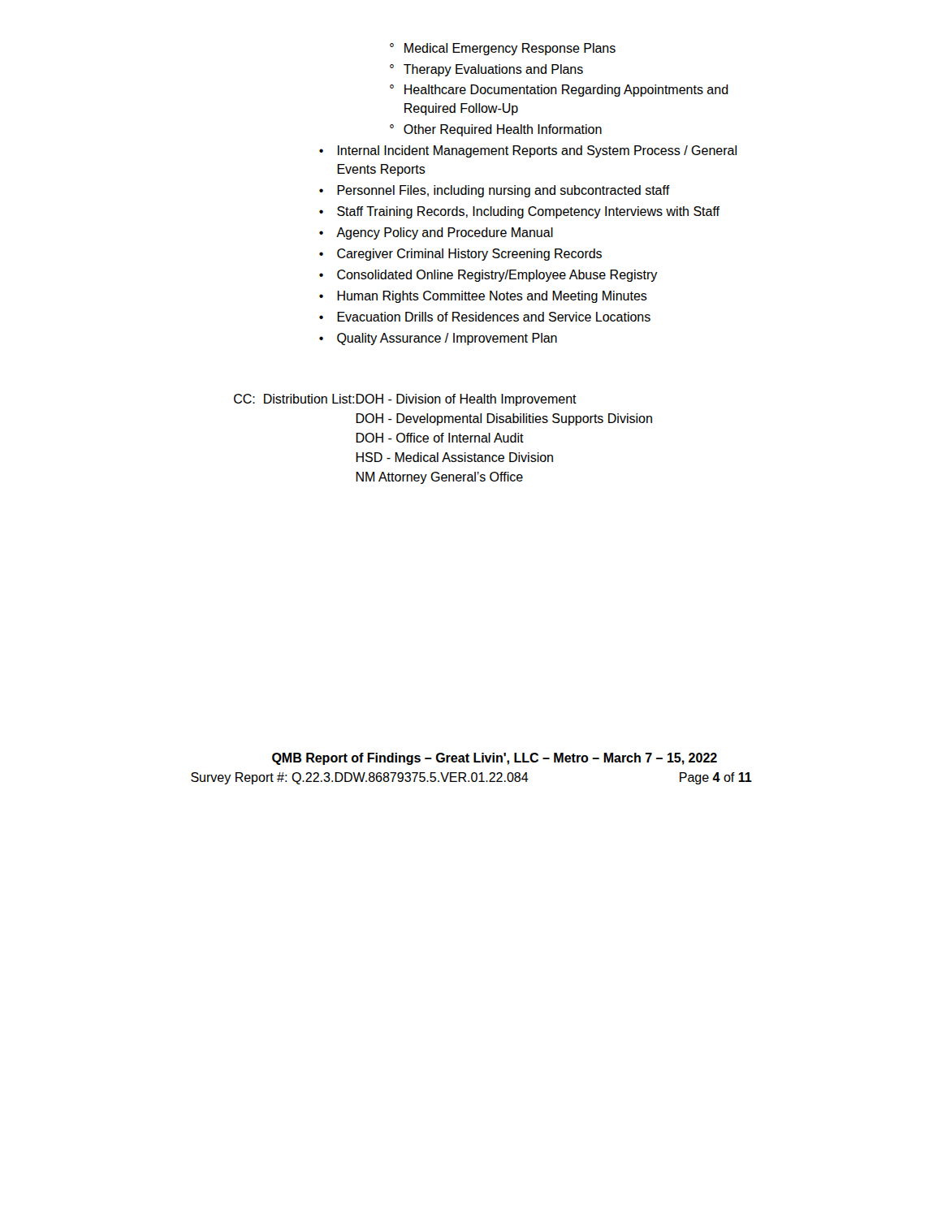Medical Emergency Response Plans
Therapy Evaluations and Plans
Healthcare Documentation Regarding Appointments and Required Follow-Up
Other Required Health Information
Internal Incident Management Reports and System Process / General Events Reports
Personnel Files, including nursing and subcontracted staff
Staff Training Records, Including Competency Interviews with Staff
Agency Policy and Procedure Manual
Caregiver Criminal History Screening Records
Consolidated Online Registry/Employee Abuse Registry
Human Rights Committee Notes and Meeting Minutes
Evacuation Drills of Residences and Service Locations
Quality Assurance / Improvement Plan
| CC: Distribution List: | DOH - Division of Health Improvement DOH - Developmental Disabilities Supports Division DOH - Office of Internal Audit HSD - Medical Assistance Division NM Attorney General’s Office |
QMB Report of Findings – Great Livin', LLC – Metro – March 7 – 15, 2022
Survey Report #: Q.22.3.DDW.86879375.5.VER.01.22.084
Page 4 of 11